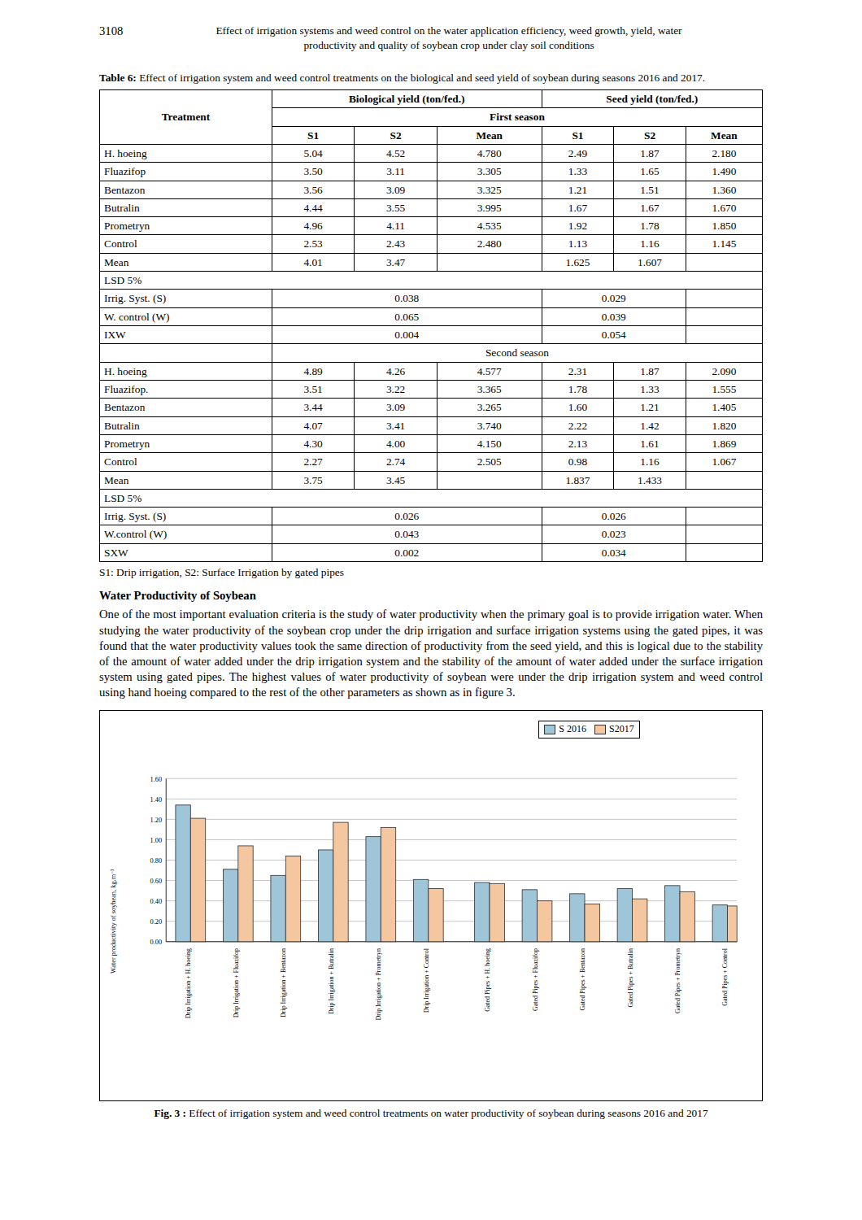3108
Effect of irrigation systems and weed control on the water application efficiency, weed growth, yield, water
productivity and quality of soybean crop under clay soil conditions
Table 6: Effect of irrigation system and weed control treatments on the biological and seed yield of soybean during seasons 2016 and 2017.
| Treatment | Biological yield (ton/fed.) | Seed yield (ton/fed.) |
| --- | --- | --- |
| First season |
| S1 | S2 | Mean | S1 | S2 | Mean |
| H. hoeing | 5.04 | 4.52 | 4.780 | 2.49 | 1.87 | 2.180 |
| Fluazifop | 3.50 | 3.11 | 3.305 | 1.33 | 1.65 | 1.490 |
| Bentazon | 3.56 | 3.09 | 3.325 | 1.21 | 1.51 | 1.360 |
| Butralin | 4.44 | 3.55 | 3.995 | 1.67 | 1.67 | 1.670 |
| Prometryn | 4.96 | 4.11 | 4.535 | 1.92 | 1.78 | 1.850 |
| Control | 2.53 | 2.43 | 2.480 | 1.13 | 1.16 | 1.145 |
| Mean | 4.01 | 3.47 | | 1.625 | 1.607 | |
| LSD 5% |
| Irrig. Syst. (S) | 0.038 | 0.029 | |
| W. control (W) | 0.065 | 0.039 | |
| IXW | 0.004 | 0.054 | |
| | Second season |
| H. hoeing | 4.89 | 4.26 | 4.577 | 2.31 | 1.87 | 2.090 |
| Fluazifop. | 3.51 | 3.22 | 3.365 | 1.78 | 1.33 | 1.555 |
| Bentazon | 3.44 | 3.09 | 3.265 | 1.60 | 1.21 | 1.405 |
| Butralin | 4.07 | 3.41 | 3.740 | 2.22 | 1.42 | 1.820 |
| Prometryn | 4.30 | 4.00 | 4.150 | 2.13 | 1.61 | 1.869 |
| Control | 2.27 | 2.74 | 2.505 | 0.98 | 1.16 | 1.067 |
| Mean | 3.75 | 3.45 | | 1.837 | 1.433 | |
| LSD 5% |
| Irrig. Syst. (S) | 0.026 | 0.026 | |
| W.control (W) | 0.043 | 0.023 | |
| SXW | 0.002 | 0.034 | |
S1: Drip irrigation, S2: Surface Irrigation by gated pipes
Water Productivity of Soybean
One of the most important evaluation criteria is the study of water productivity when the primary goal is to provide irrigation water. When studying the water productivity of the soybean crop under the drip irrigation and surface irrigation systems using the gated pipes, it was found that the water productivity values took the same direction of productivity from the seed yield, and this is logical due to the stability of the amount of water added under the drip irrigation system and the stability of the amount of water added under the surface irrigation system using gated pipes. The highest values of water productivity of soybean were under the drip irrigation system and weed control using hand hoeing compared to the rest of the other parameters as shown as in figure 3.
S 2016 S2017
Water productivity of soybean, kg.m⁻³ 0.00 0.20 0.40 0.60 0.80 1.00 1.20 1.40 1.60 Drip Irrigation + H. hoeing Drip Irrigation + Fluazifop Drip Irrigation + Bentazon Drip Irrigation + Butralin Drip Irrigation + Prometryn Drip Irrigation + Control Gated Pipes + H. hoeing Gated Pipes + Fluazifop Gated Pipes + Bentazon Gated Pipes + Butralin Gated Pipes + Prometryn Gated Pipes + Control
Fig. 3 : Effect of irrigation system and weed control treatments on water productivity of soybean during seasons 2016 and 2017